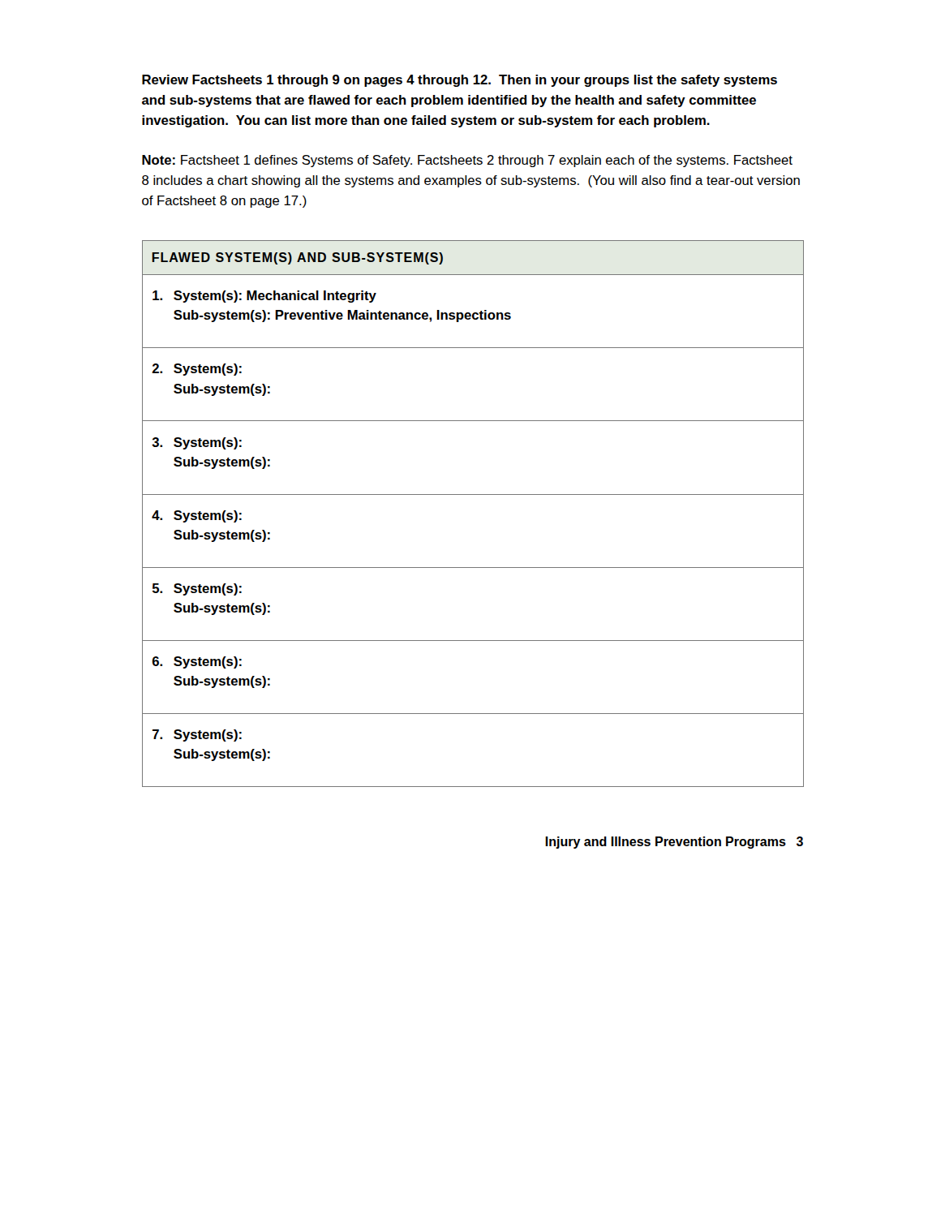Review Factsheets 1 through 9 on pages 4 through 12. Then in your groups list the safety systems and sub-systems that are flawed for each problem identified by the health and safety committee investigation. You can list more than one failed system or sub-system for each problem.
Note: Factsheet 1 defines Systems of Safety. Factsheets 2 through 7 explain each of the systems. Factsheet 8 includes a chart showing all the systems and examples of sub-systems. (You will also find a tear-out version of Factsheet 8 on page 17.)
| FLAWED SYSTEM(S) AND SUB-SYSTEM(S) |
| --- |
| 1. System(s): Mechanical Integrity Sub-system(s): Preventive Maintenance, Inspections |
| 2. System(s): Sub-system(s): |
| 3. System(s): Sub-system(s): |
| 4. System(s): Sub-system(s): |
| 5. System(s): Sub-system(s): |
| 6. System(s): Sub-system(s): |
| 7. System(s): Sub-system(s): |
Injury and Illness Prevention Programs3